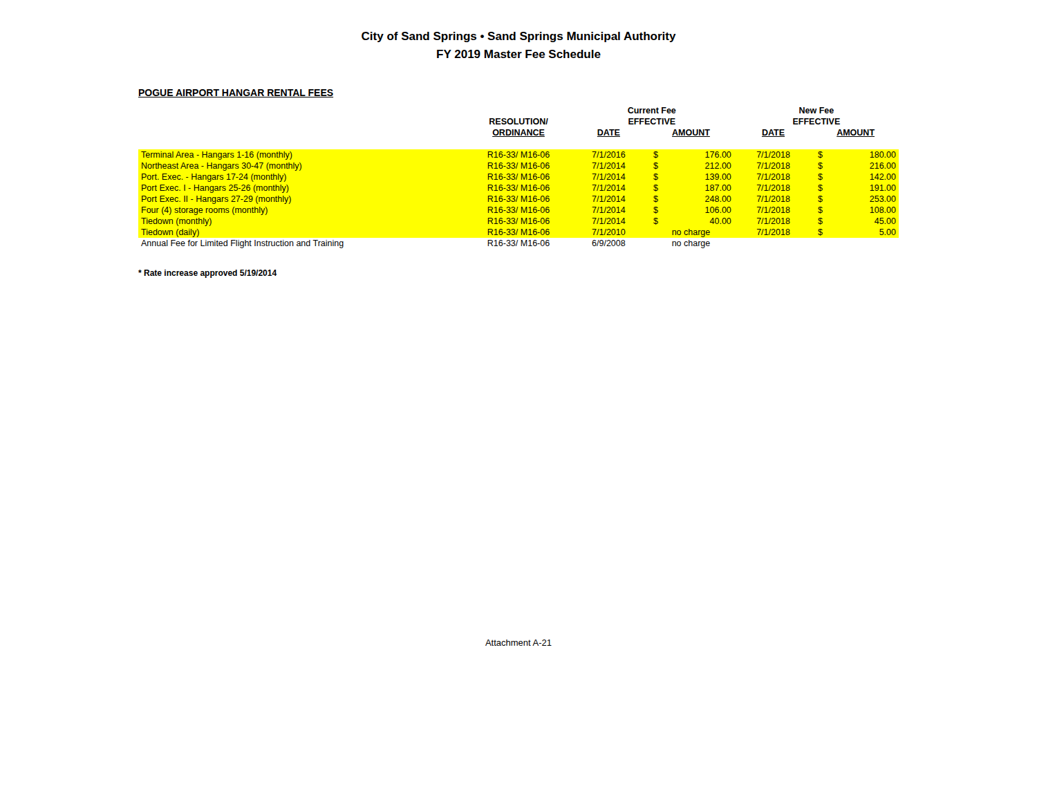City of Sand Springs • Sand Springs Municipal Authority
FY 2019 Master Fee Schedule
POGUE AIRPORT HANGAR RENTAL FEES
| | | Current Fee | New Fee |
| --- | --- | --- | --- |
| | RESOLUTION/ | EFFECTIVE | EFFECTIVE |
| | ORDINANCE | DATE | AMOUNT | DATE | AMOUNT |
| Terminal Area - Hangars 1-16 (monthly) | R16-33/ M16-06 | 7/1/2016 | $ | 176.00 | 7/1/2018 | $ | 180.00 |
| Northeast Area - Hangars 30-47 (monthly) | R16-33/ M16-06 | 7/1/2014 | $ | 212.00 | 7/1/2018 | $ | 216.00 |
| Port. Exec. - Hangars 17-24 (monthly) | R16-33/ M16-06 | 7/1/2014 | $ | 139.00 | 7/1/2018 | $ | 142.00 |
| Port Exec. I - Hangars 25-26 (monthly) | R16-33/ M16-06 | 7/1/2014 | $ | 187.00 | 7/1/2018 | $ | 191.00 |
| Port Exec. II - Hangars 27-29 (monthly) | R16-33/ M16-06 | 7/1/2014 | $ | 248.00 | 7/1/2018 | $ | 253.00 |
| Four (4) storage rooms (monthly) | R16-33/ M16-06 | 7/1/2014 | $ | 106.00 | 7/1/2018 | $ | 108.00 |
| Tiedown (monthly) | R16-33/ M16-06 | 7/1/2014 | $ | 40.00 | 7/1/2018 | $ | 45.00 |
| Tiedown (daily) | R16-33/ M16-06 | 7/1/2010 | no charge | 7/1/2018 | $ | 5.00 |
| Annual Fee for Limited Flight Instruction and Training | R16-33/ M16-06 | 6/9/2008 | no charge | | | |
* Rate increase approved 5/19/2014
Attachment A-21